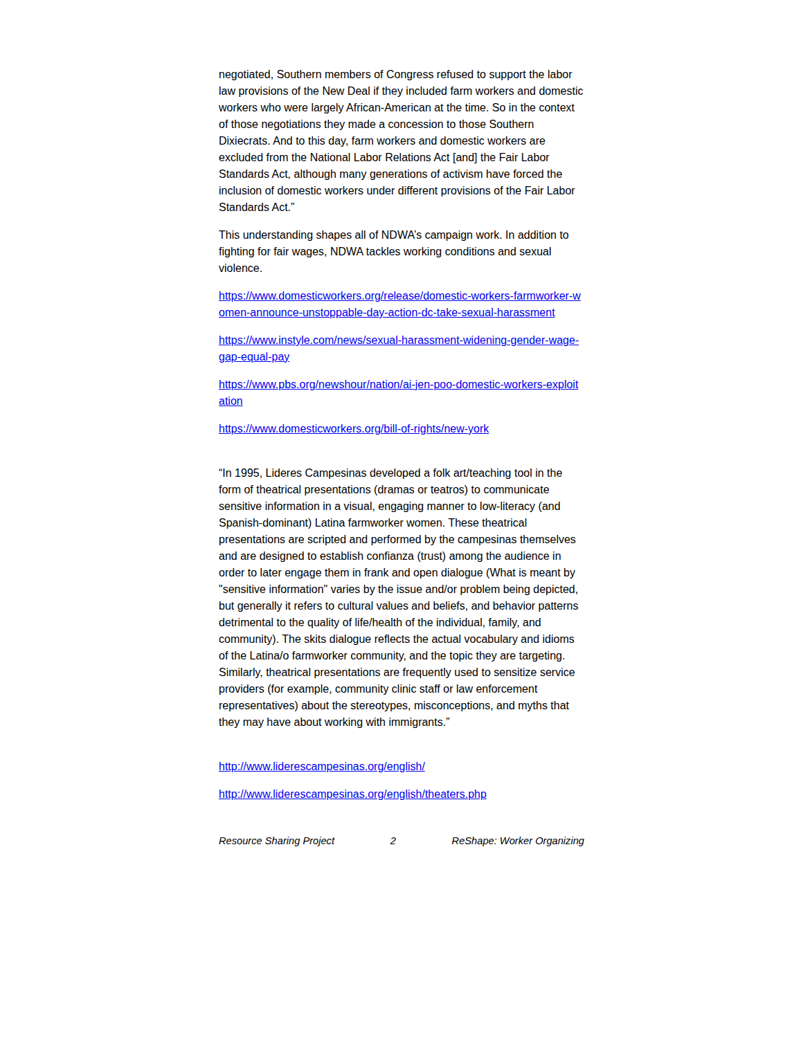negotiated, Southern members of Congress refused to support the labor law provisions of the New Deal if they included farm workers and domestic workers who were largely African-American at the time. So in the context of those negotiations they made a concession to those Southern Dixiecrats. And to this day, farm workers and domestic workers are excluded from the National Labor Relations Act [and] the Fair Labor Standards Act, although many generations of activism have forced the inclusion of domestic workers under different provisions of the Fair Labor Standards Act.”
This understanding shapes all of NDWA’s campaign work. In addition to fighting for fair wages, NDWA tackles working conditions and sexual violence.
https://www.domesticworkers.org/release/domestic-workers-farmworker-women-announce-unstoppable-day-action-dc-take-sexual-harassment
https://www.instyle.com/news/sexual-harassment-widening-gender-wage-gap-equal-pay
https://www.pbs.org/newshour/nation/ai-jen-poo-domestic-workers-exploitation
https://www.domesticworkers.org/bill-of-rights/new-york
“In 1995, Lideres Campesinas developed a folk art/teaching tool in the form of theatrical presentations (dramas or teatros) to communicate sensitive information in a visual, engaging manner to low-literacy (and Spanish-dominant) Latina farmworker women. These theatrical presentations are scripted and performed by the campesinas themselves and are designed to establish confianza (trust) among the audience in order to later engage them in frank and open dialogue (What is meant by "sensitive information" varies by the issue and/or problem being depicted, but generally it refers to cultural values and beliefs, and behavior patterns detrimental to the quality of life/health of the individual, family, and community). The skits dialogue reflects the actual vocabulary and idioms of the Latina/o farmworker community, and the topic they are targeting. Similarly, theatrical presentations are frequently used to sensitize service providers (for example, community clinic staff or law enforcement representatives) about the stereotypes, misconceptions, and myths that they may have about working with immigrants.”
http://www.liderescampesinas.org/english/
http://www.liderescampesinas.org/english/theaters.php
Resource Sharing Project 2 ReShape: Worker Organizing